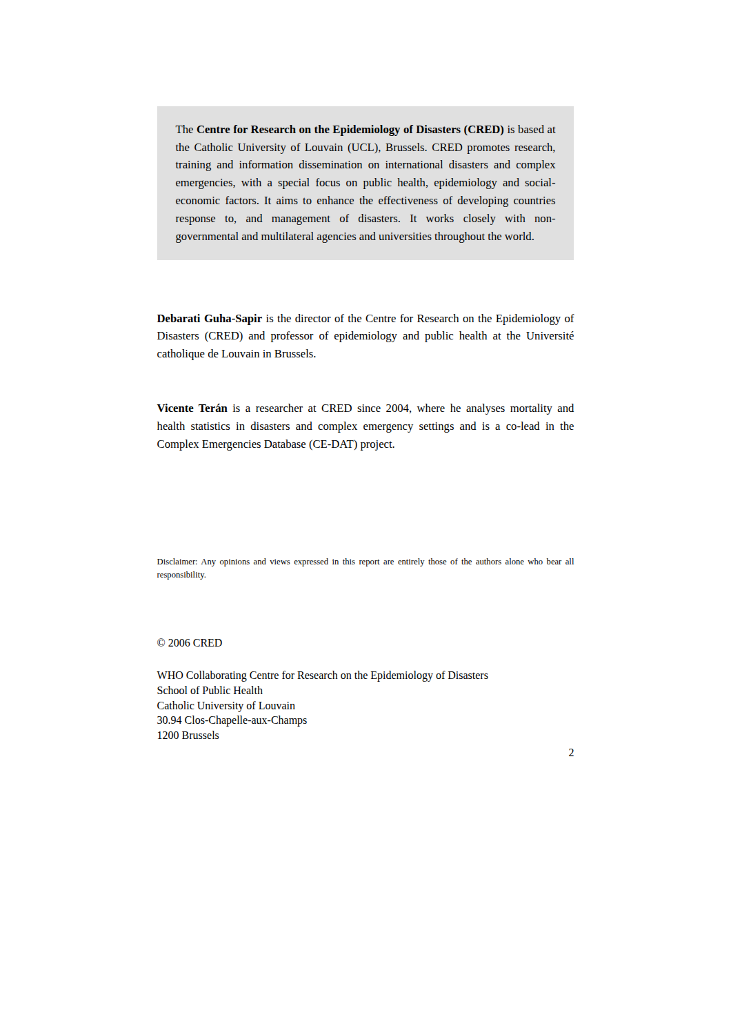The Centre for Research on the Epidemiology of Disasters (CRED) is based at the Catholic University of Louvain (UCL), Brussels. CRED promotes research, training and information dissemination on international disasters and complex emergencies, with a special focus on public health, epidemiology and social-economic factors. It aims to enhance the effectiveness of developing countries response to, and management of disasters. It works closely with non-governmental and multilateral agencies and universities throughout the world.
Debarati Guha-Sapir is the director of the Centre for Research on the Epidemiology of Disasters (CRED) and professor of epidemiology and public health at the Université catholique de Louvain in Brussels.
Vicente Terán is a researcher at CRED since 2004, where he analyses mortality and health statistics in disasters and complex emergency settings and is a co-lead in the Complex Emergencies Database (CE-DAT) project.
Disclaimer: Any opinions and views expressed in this report are entirely those of the authors alone who bear all responsibility.
© 2006 CRED
WHO Collaborating Centre for Research on the Epidemiology of Disasters
School of Public Health
Catholic University of Louvain
30.94 Clos-Chapelle-aux-Champs
1200 Brussels
2